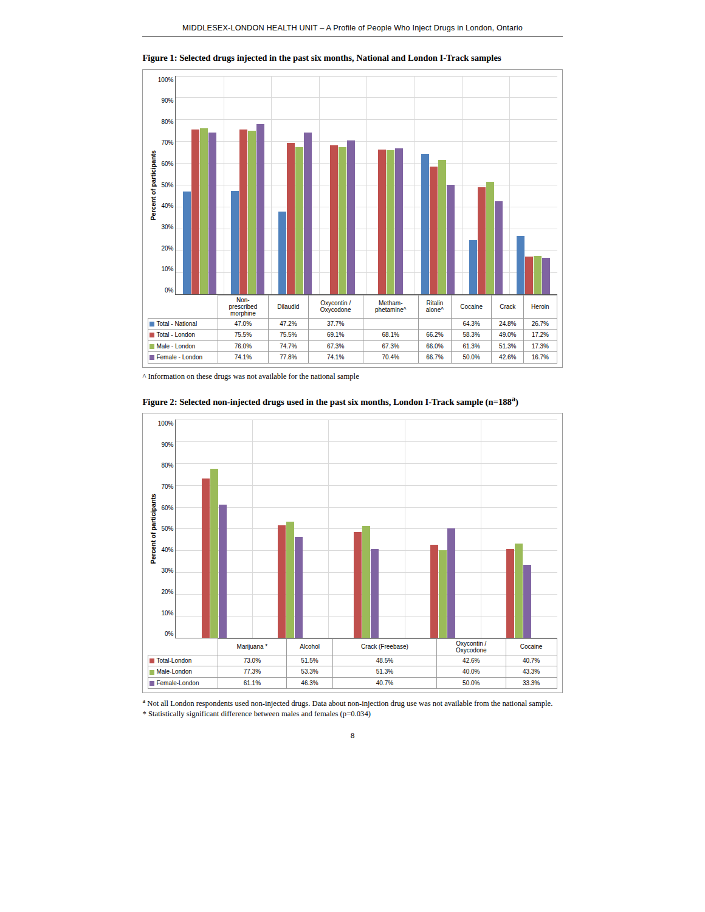MIDDLESEX-LONDON HEALTH UNIT – A Profile of People Who Inject Drugs in London, Ontario
Figure 1: Selected drugs injected in the past six months, National and London I-Track samples
Percent of participants
100%
90%
80%
70%
60%
50%
40%
30%
20%
10%
0%
| | Non- prescribed morphine | Dilaudid | Oxycontin / Oxycodone | Metham- phetamine^ | Ritalin alone^ | Cocaine | Crack | Heroin |
| --- | --- | --- | --- | --- | --- | --- | --- | --- |
| Total - National | 47.0% | 47.2% | 37.7% | | | 64.3% | 24.8% | 26.7% |
| Total - London | 75.5% | 75.5% | 69.1% | 68.1% | 66.2% | 58.3% | 49.0% | 17.2% |
| Male - London | 76.0% | 74.7% | 67.3% | 67.3% | 66.0% | 61.3% | 51.3% | 17.3% |
| Female - London | 74.1% | 77.8% | 74.1% | 70.4% | 66.7% | 50.0% | 42.6% | 16.7% |
^ Information on these drugs was not available for the national sample
Figure 2: Selected non-injected drugs used in the past six months, London I-Track sample (n=188a)
Percent of participants
100%
90%
80%
70%
60%
50%
40%
30%
20%
10%
0%
| | Marijuana * | Alcohol | Crack (Freebase) | Oxycontin / Oxycodone | Cocaine |
| --- | --- | --- | --- | --- | --- |
| Total-London | 73.0% | 51.5% | 48.5% | 42.6% | 40.7% |
| Male-London | 77.3% | 53.3% | 51.3% | 40.0% | 43.3% |
| Female-London | 61.1% | 46.3% | 40.7% | 50.0% | 33.3% |
a Not all London respondents used non-injected drugs. Data about non-injection drug use was not available from the national sample.
* Statistically significant difference between males and females (p=0.034)
8